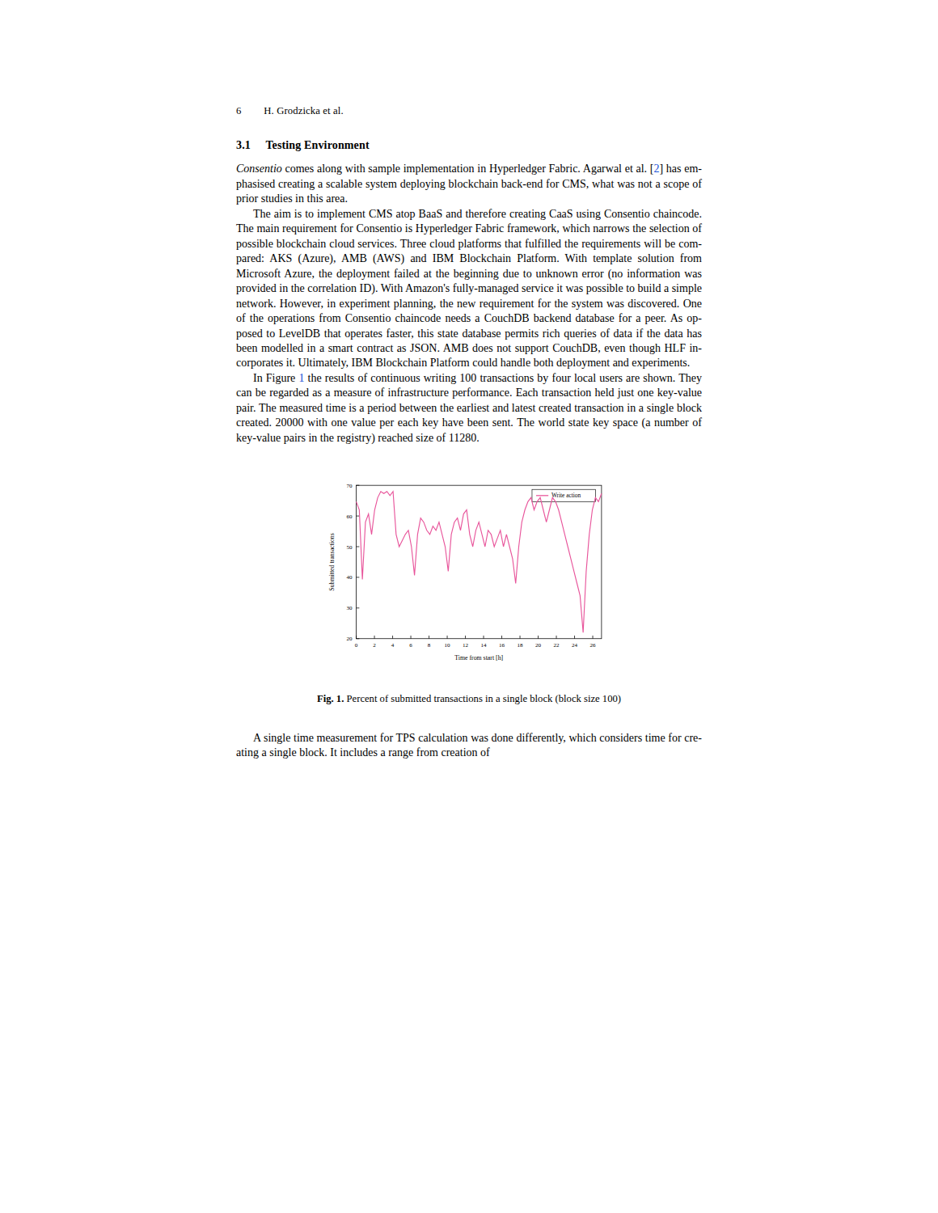6 H. Grodzicka et al.
3.1 Testing Environment
Consentio comes along with sample implementation in Hyperledger Fabric. Agarwal et al. [2] has emphasised creating a scalable system deploying blockchain back-end for CMS, what was not a scope of prior studies in this area.
The aim is to implement CMS atop BaaS and therefore creating CaaS using Consentio chaincode. The main requirement for Consentio is Hyperledger Fabric framework, which narrows the selection of possible blockchain cloud services. Three cloud platforms that fulfilled the requirements will be compared: AKS (Azure), AMB (AWS) and IBM Blockchain Platform. With template solution from Microsoft Azure, the deployment failed at the beginning due to unknown error (no information was provided in the correlation ID). With Amazon's fully-managed service it was possible to build a simple network. However, in experiment planning, the new requirement for the system was discovered. One of the operations from Consentio chaincode needs a CouchDB backend database for a peer. As opposed to LevelDB that operates faster, this state database permits rich queries of data if the data has been modelled in a smart contract as JSON. AMB does not support CouchDB, even though HLF incorporates it. Ultimately, IBM Blockchain Platform could handle both deployment and experiments.
In Figure 1 the results of continuous writing 100 transactions by four local users are shown. They can be regarded as a measure of infrastructure performance. Each transaction held just one key-value pair. The measured time is a period between the earliest and latest created transaction in a single block created. 20000 with one value per each key have been sent. The world state key space (a number of key-value pairs in the registry) reached size of 11280.
20 30 40 50 60 70 0 2 4 6 8 10 12 14 16 18 20 22 24 26 Time from start [h] Submitted transactions Write action
Fig. 1. Percent of submitted transactions in a single block (block size 100)
A single time measurement for TPS calculation was done differently, which considers time for creating a single block. It includes a range from creation of